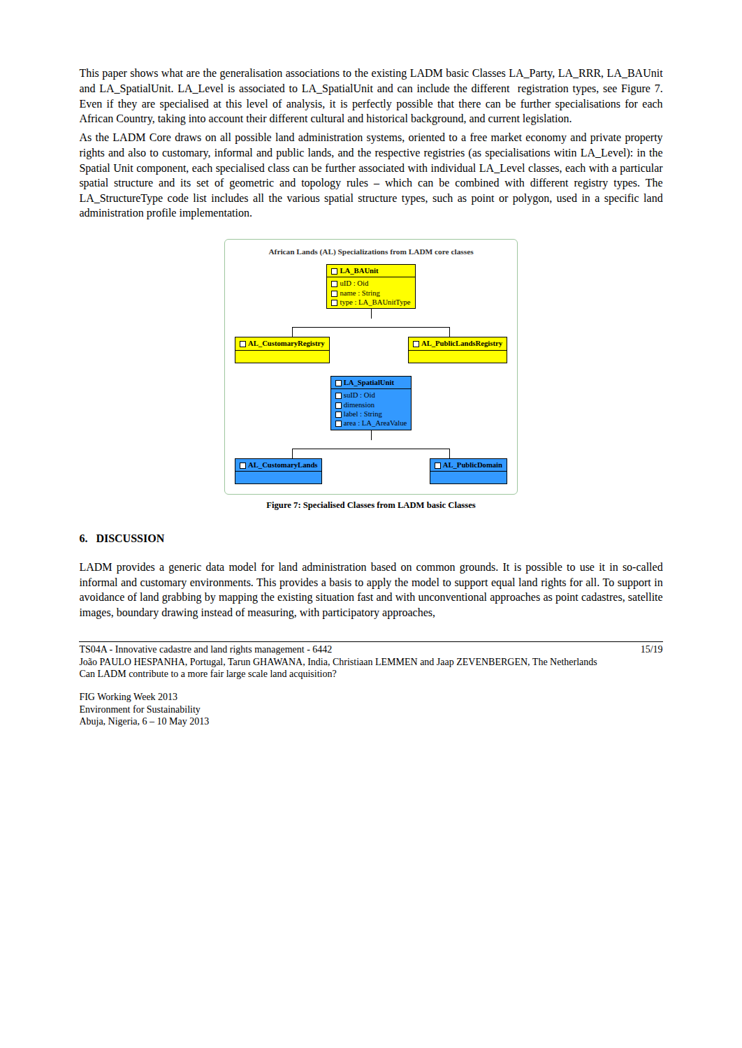This paper shows what are the generalisation associations to the existing LADM basic Classes LA_Party, LA_RRR, LA_BAUnit and LA_SpatialUnit. LA_Level is associated to LA_SpatialUnit and can include the different registration types, see Figure 7. Even if they are specialised at this level of analysis, it is perfectly possible that there can be further specialisations for each African Country, taking into account their different cultural and historical background, and current legislation.
As the LADM Core draws on all possible land administration systems, oriented to a free market economy and private property rights and also to customary, informal and public lands, and the respective registries (as specialisations witin LA_Level): in the Spatial Unit component, each specialised class can be further associated with individual LA_Level classes, each with a particular spatial structure and its set of geometric and topology rules – which can be combined with different registry types. The LA_StructureType code list includes all the various spatial structure types, such as point or polygon, used in a specific land administration profile implementation.
African Lands (AL) Specializations from LADM core classes
LA_BAUnit
uID : Oid
name : String
type : LA_BAUnitType
AL_CustomaryRegistry
AL_PublicLandsRegistry
LA_SpatialUnit
suID : Oid
dimension
label : String
area : LA_AreaValue
AL_CustomaryLands
AL_PublicDomain
Figure 7: Specialised Classes from LADM basic Classes
6. DISCUSSION
LADM provides a generic data model for land administration based on common grounds. It is possible to use it in so-called informal and customary environments. This provides a basis to apply the model to support equal land rights for all. To support in avoidance of land grabbing by mapping the existing situation fast and with unconventional approaches as point cadastres, satellite images, boundary drawing instead of measuring, with participatory approaches,
15/19
TS04A - Innovative cadastre and land rights management - 6442
João PAULO HESPANHA, Portugal, Tarun GHAWANA, India, Christiaan LEMMEN and Jaap ZEVENBERGEN, The Netherlands
Can LADM contribute to a more fair large scale land acquisition?
FIG Working Week 2013
Environment for Sustainability
Abuja, Nigeria, 6 – 10 May 2013